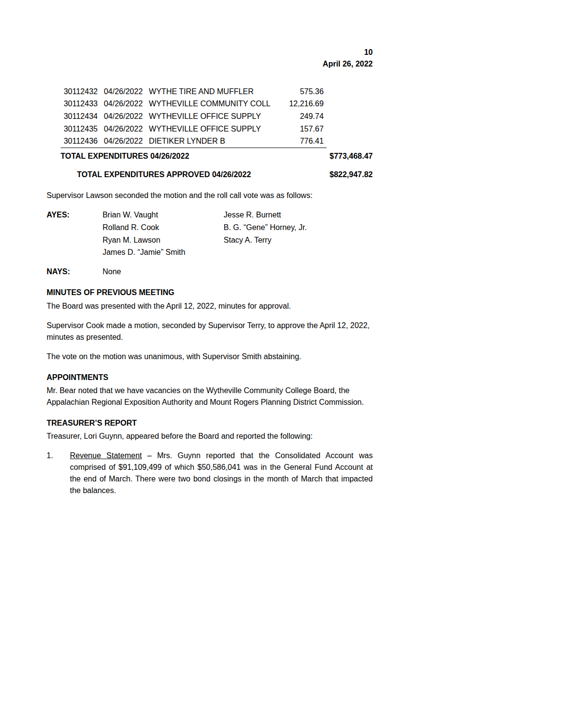10 April 26, 2022
| 30112432 | 04/26/2022 | WYTHE TIRE AND MUFFLER | 575.36 |
| 30112433 | 04/26/2022 | WYTHEVILLE COMMUNITY COLL | 12,216.69 |
| 30112434 | 04/26/2022 | WYTHEVILLE OFFICE SUPPLY | 249.74 |
| 30112435 | 04/26/2022 | WYTHEVILLE OFFICE SUPPLY | 157.67 |
| 30112436 | 04/26/2022 | DIETIKER LYNDER B | 776.41 |
TOTAL EXPENDITURES 04/26/2022 $773,468.47
TOTAL EXPENDITURES APPROVED 04/26/2022 $822,947.82
Supervisor Lawson seconded the motion and the roll call vote was as follows:
AYES: Brian W. Vaught Jesse R. Burnett
Rolland R. Cook B. G. “Gene” Horney, Jr.
Ryan M. Lawson Stacy A. Terry
James D. “Jamie” Smith
NAYS: None
Minutes of Previous Meeting
The Board was presented with the April 12, 2022, minutes for approval.
Supervisor Cook made a motion, seconded by Supervisor Terry, to approve the April 12, 2022, minutes as presented.
The vote on the motion was unanimous, with Supervisor Smith abstaining.
Appointments
Mr. Bear noted that we have vacancies on the Wytheville Community College Board, the Appalachian Regional Exposition Authority and Mount Rogers Planning District Commission.
Treasurer’s Report
Treasurer, Lori Guynn, appeared before the Board and reported the following:
1. Revenue Statement – Mrs. Guynn reported that the Consolidated Account was comprised of $91,109,499 of which $50,586,041 was in the General Fund Account at the end of March. There were two bond closings in the month of March that impacted the balances.